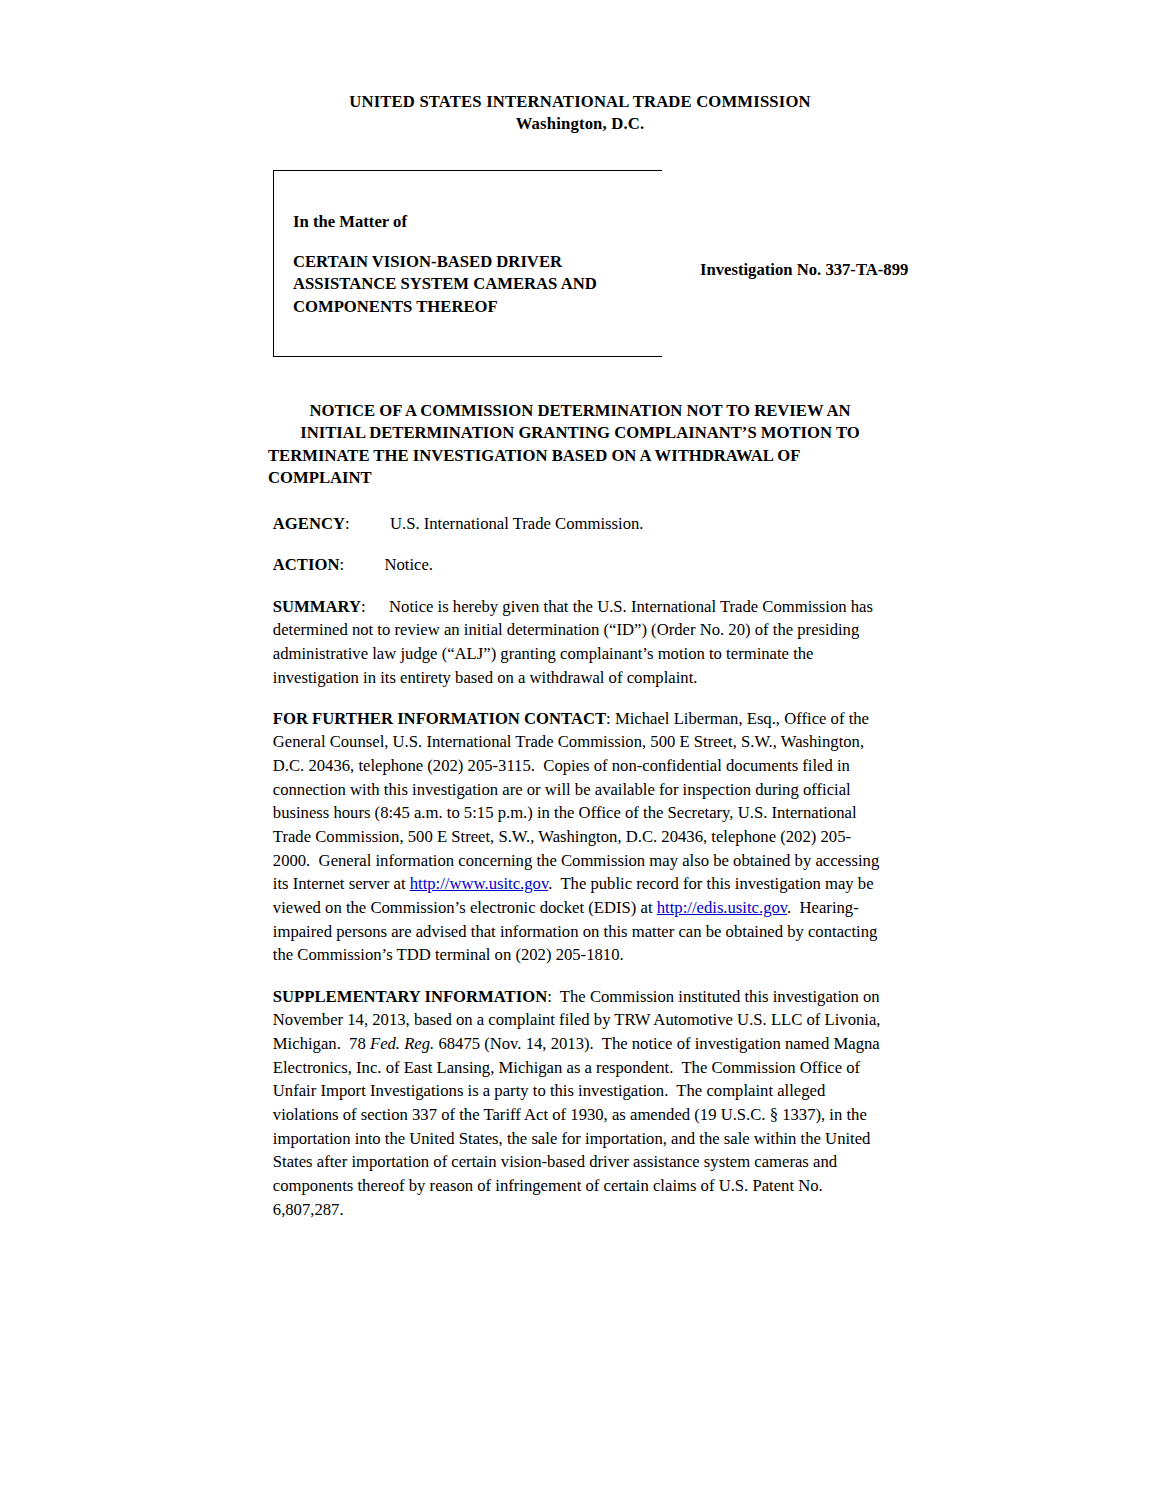UNITED STATES INTERNATIONAL TRADE COMMISSION Washington, D.C.
In the Matter of
CERTAIN VISION-BASED DRIVER ASSISTANCE SYSTEM CAMERAS AND COMPONENTS THEREOF
Investigation No. 337-TA-899
NOTICE OF A COMMISSION DETERMINATION NOT TO REVIEW AN INITIAL DETERMINATION GRANTING COMPLAINANT’S MOTION TO TERMINATE THE INVESTIGATION BASED ON A WITHDRAWAL OF COMPLAINT
AGENCY: U.S. International Trade Commission.
ACTION: Notice.
SUMMARY: Notice is hereby given that the U.S. International Trade Commission has determined not to review an initial determination (“ID”) (Order No. 20) of the presiding administrative law judge (“ALJ”) granting complainant’s motion to terminate the investigation in its entirety based on a withdrawal of complaint.
FOR FURTHER INFORMATION CONTACT: Michael Liberman, Esq., Office of the General Counsel, U.S. International Trade Commission, 500 E Street, S.W., Washington, D.C. 20436, telephone (202) 205-3115. Copies of non-confidential documents filed in connection with this investigation are or will be available for inspection during official business hours (8:45 a.m. to 5:15 p.m.) in the Office of the Secretary, U.S. International Trade Commission, 500 E Street, S.W., Washington, D.C. 20436, telephone (202) 205-2000. General information concerning the Commission may also be obtained by accessing its Internet server at http://www.usitc.gov. The public record for this investigation may be viewed on the Commission’s electronic docket (EDIS) at http://edis.usitc.gov. Hearing-impaired persons are advised that information on this matter can be obtained by contacting the Commission’s TDD terminal on (202) 205-1810.
SUPPLEMENTARY INFORMATION: The Commission instituted this investigation on November 14, 2013, based on a complaint filed by TRW Automotive U.S. LLC of Livonia, Michigan. 78 Fed. Reg. 68475 (Nov. 14, 2013). The notice of investigation named Magna Electronics, Inc. of East Lansing, Michigan as a respondent. The Commission Office of Unfair Import Investigations is a party to this investigation. The complaint alleged violations of section 337 of the Tariff Act of 1930, as amended (19 U.S.C. § 1337), in the importation into the United States, the sale for importation, and the sale within the United States after importation of certain vision-based driver assistance system cameras and components thereof by reason of infringement of certain claims of U.S. Patent No. 6,807,287.